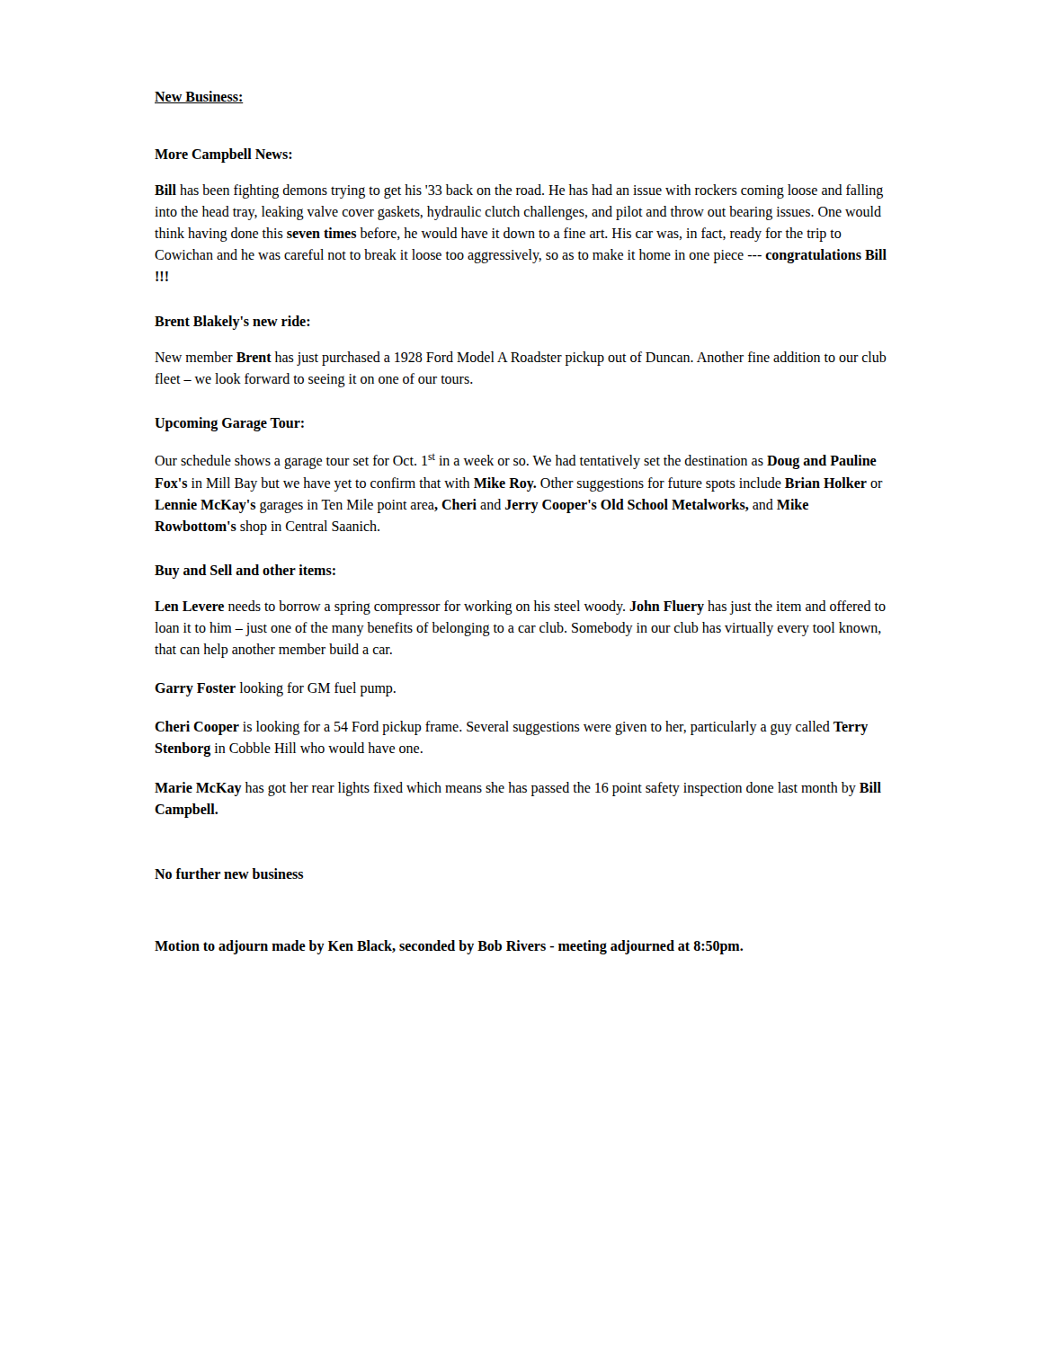New Business:
More Campbell News:
Bill has been fighting demons trying to get his '33 back on the road. He has had an issue with rockers coming loose and falling into the head tray, leaking valve cover gaskets, hydraulic clutch challenges, and pilot and throw out bearing issues. One would think having done this seven times before, he would have it down to a fine art. His car was, in fact, ready for the trip to Cowichan and he was careful not to break it loose too aggressively, so as to make it home in one piece --- congratulations Bill !!!
Brent Blakely's new ride:
New member Brent has just purchased a 1928 Ford Model A Roadster pickup out of Duncan. Another fine addition to our club fleet – we look forward to seeing it on one of our tours.
Upcoming Garage Tour:
Our schedule shows a garage tour set for Oct. 1st in a week or so. We had tentatively set the destination as Doug and Pauline Fox's in Mill Bay but we have yet to confirm that with Mike Roy. Other suggestions for future spots include Brian Holker or Lennie McKay's garages in Ten Mile point area, Cheri and Jerry Cooper's Old School Metalworks, and Mike Rowbottom's shop in Central Saanich.
Buy and Sell and other items:
Len Levere needs to borrow a spring compressor for working on his steel woody. John Fluery has just the item and offered to loan it to him – just one of the many benefits of belonging to a car club. Somebody in our club has virtually every tool known, that can help another member build a car.
Garry Foster looking for GM fuel pump.
Cheri Cooper is looking for a 54 Ford pickup frame. Several suggestions were given to her, particularly a guy called Terry Stenborg in Cobble Hill who would have one.
Marie McKay has got her rear lights fixed which means she has passed the 16 point safety inspection done last month by Bill Campbell.
No further new business
Motion to adjourn made by Ken Black, seconded by Bob Rivers - meeting adjourned at 8:50pm.